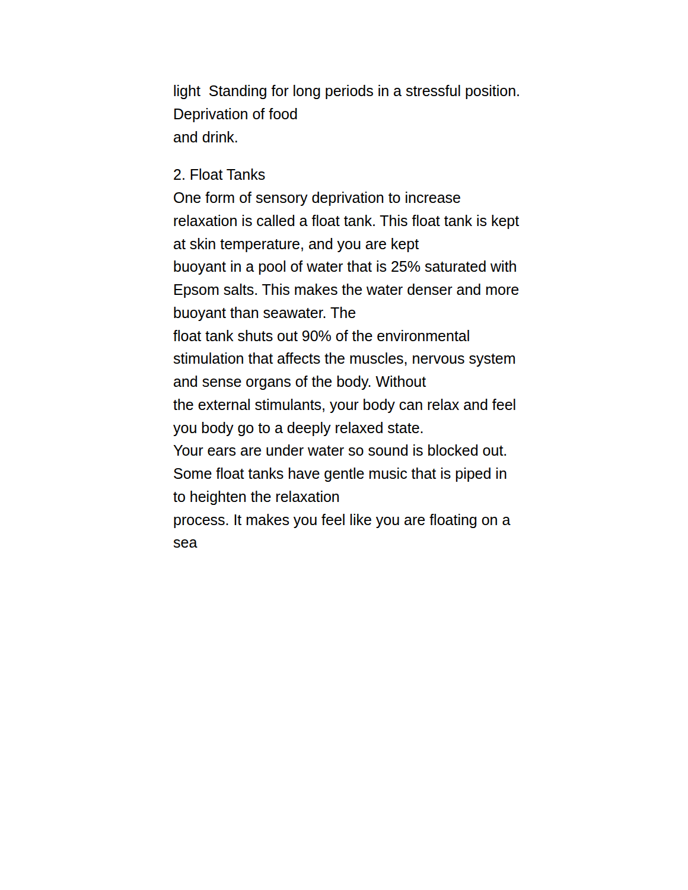light Standing for long periods in a stressful position. Deprivation of food
and drink.
2. Float Tanks
One form of sensory deprivation to increase relaxation is called a float tank. This float tank is kept at skin temperature, and you are kept
buoyant in a pool of water that is 25% saturated with Epsom salts. This makes the water denser and more buoyant than seawater. The
float tank shuts out 90% of the environmental stimulation that affects the muscles, nervous system and sense organs of the body. Without
the external stimulants, your body can relax and feel you body go to a deeply relaxed state.
Your ears are under water so sound is blocked out. Some float tanks have gentle music that is piped in to heighten the relaxation
process. It makes you feel like you are floating on a sea